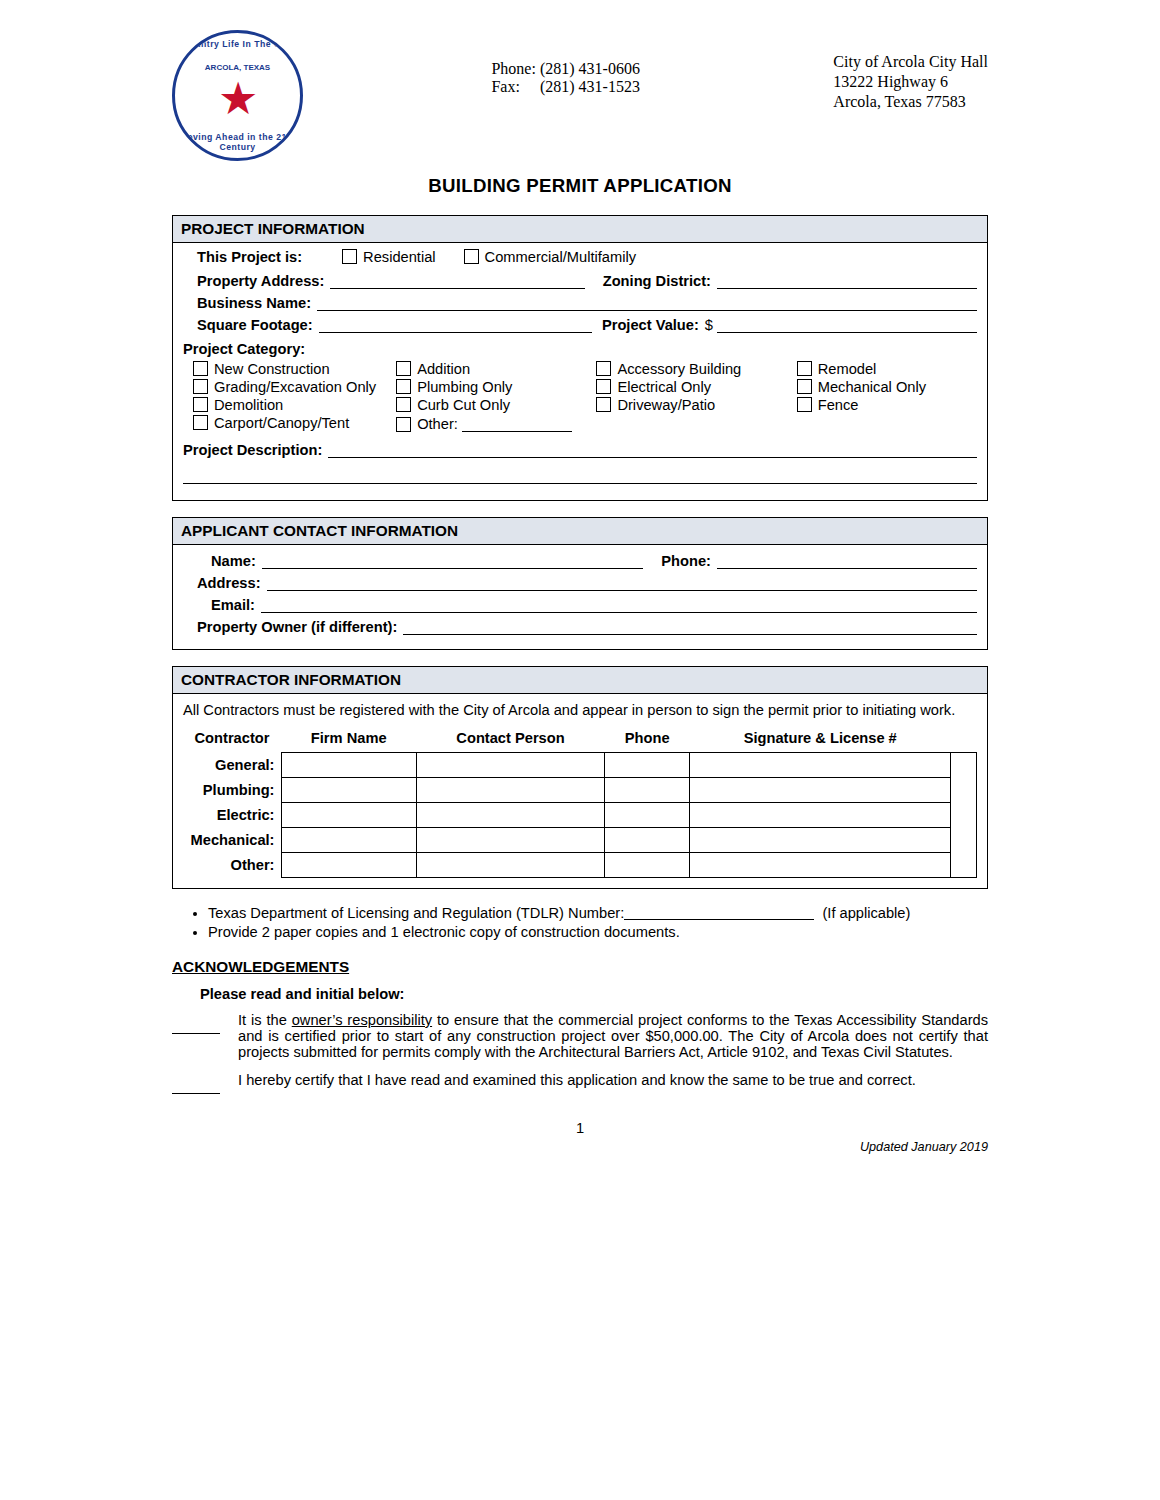Country Life In The City
ARCOLA, TEXAS
★
Moving Ahead in the 21st Century
| Phone: | (281) 431-0606 |
| Fax: | (281) 431-1523 |
City of Arcola City Hall
13222 Highway 6
Arcola, Texas 77583
BUILDING PERMIT APPLICATION
PROJECT INFORMATION
This Project is: Residential Commercial/Multifamily
Property Address: Zoning District:
Business Name:
Square Footage: Project Value: $
Project Category:
New Construction
Addition
Accessory Building
Remodel
Grading/Excavation Only
Plumbing Only
Electrical Only
Mechanical Only
Demolition
Curb Cut Only
Driveway/Patio
Fence
Carport/Canopy/Tent
Other:
Project Description:
APPLICANT CONTACT INFORMATION
Name: Phone:
Address:
Email:
Property Owner (if different):
CONTRACTOR INFORMATION
All Contractors must be registered with the City of Arcola and appear in person to sign the permit prior to initiating work.
| Contractor | Firm Name | Contact Person | Phone | Signature & License # | |
| --- | --- | --- | --- | --- | --- |
| General: | | | | | |
| Plumbing: | | | | | |
| Electric: | | | | | |
| Mechanical: | | | | | |
| Other: | | | | | |
Texas Department of Licensing and Regulation (TDLR) Number: (If applicable)
Provide 2 paper copies and 1 electronic copy of construction documents.
ACKNOWLEDGEMENTS
Please read and initial below:
It is the owner’s responsibility to ensure that the commercial project conforms to the Texas Accessibility Standards and is certified prior to start of any construction project over $50,000.00. The City of Arcola does not certify that projects submitted for permits comply with the Architectural Barriers Act, Article 9102, and Texas Civil Statutes.
I hereby certify that I have read and examined this application and know the same to be true and correct.
1
Updated January 2019